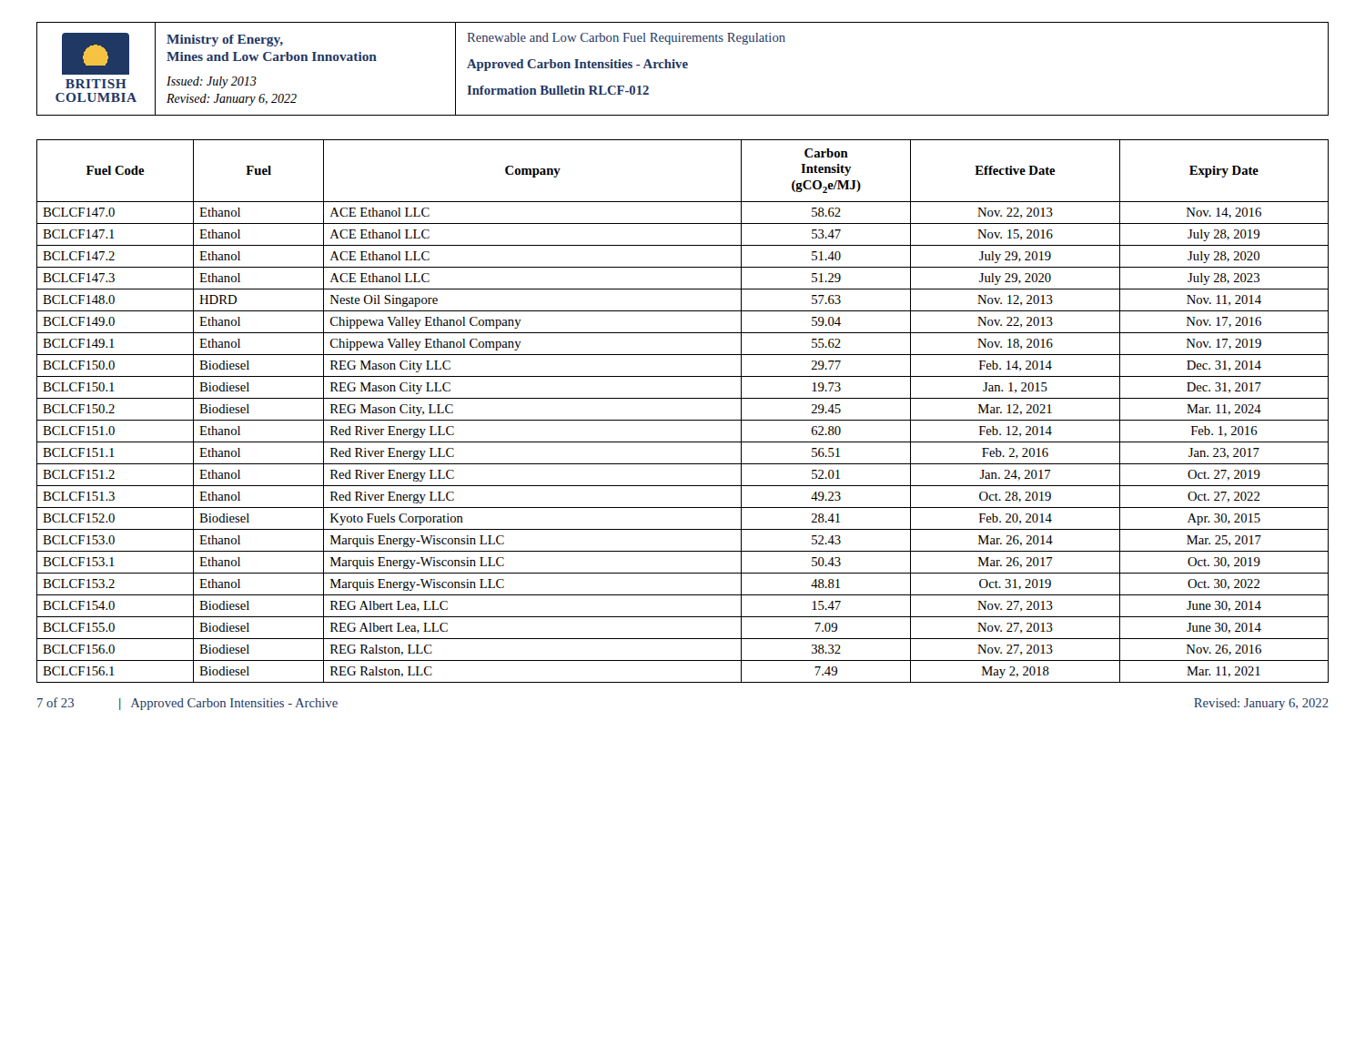BRITISH
COLUMBIA
Ministry of Energy,
Mines and Low Carbon Innovation
Issued: July 2013
Revised: January 6, 2022
Renewable and Low Carbon Fuel Requirements Regulation
Approved Carbon Intensities - Archive
Information Bulletin RLCF-012
| Fuel Code | Fuel | Company | Carbon Intensity (gCO 2 e/MJ) | Effective Date | Expiry Date |
| --- | --- | --- | --- | --- | --- |
| BCLCF147.0 | Ethanol | ACE Ethanol LLC | 58.62 | Nov. 22, 2013 | Nov. 14, 2016 |
| BCLCF147.1 | Ethanol | ACE Ethanol LLC | 53.47 | Nov. 15, 2016 | July 28, 2019 |
| BCLCF147.2 | Ethanol | ACE Ethanol LLC | 51.40 | July 29, 2019 | July 28, 2020 |
| BCLCF147.3 | Ethanol | ACE Ethanol LLC | 51.29 | July 29, 2020 | July 28, 2023 |
| BCLCF148.0 | HDRD | Neste Oil Singapore | 57.63 | Nov. 12, 2013 | Nov. 11, 2014 |
| BCLCF149.0 | Ethanol | Chippewa Valley Ethanol Company | 59.04 | Nov. 22, 2013 | Nov. 17, 2016 |
| BCLCF149.1 | Ethanol | Chippewa Valley Ethanol Company | 55.62 | Nov. 18, 2016 | Nov. 17, 2019 |
| BCLCF150.0 | Biodiesel | REG Mason City LLC | 29.77 | Feb. 14, 2014 | Dec. 31, 2014 |
| BCLCF150.1 | Biodiesel | REG Mason City LLC | 19.73 | Jan. 1, 2015 | Dec. 31, 2017 |
| BCLCF150.2 | Biodiesel | REG Mason City, LLC | 29.45 | Mar. 12, 2021 | Mar. 11, 2024 |
| BCLCF151.0 | Ethanol | Red River Energy LLC | 62.80 | Feb. 12, 2014 | Feb. 1, 2016 |
| BCLCF151.1 | Ethanol | Red River Energy LLC | 56.51 | Feb. 2, 2016 | Jan. 23, 2017 |
| BCLCF151.2 | Ethanol | Red River Energy LLC | 52.01 | Jan. 24, 2017 | Oct. 27, 2019 |
| BCLCF151.3 | Ethanol | Red River Energy LLC | 49.23 | Oct. 28, 2019 | Oct. 27, 2022 |
| BCLCF152.0 | Biodiesel | Kyoto Fuels Corporation | 28.41 | Feb. 20, 2014 | Apr. 30, 2015 |
| BCLCF153.0 | Ethanol | Marquis Energy-Wisconsin LLC | 52.43 | Mar. 26, 2014 | Mar. 25, 2017 |
| BCLCF153.1 | Ethanol | Marquis Energy-Wisconsin LLC | 50.43 | Mar. 26, 2017 | Oct. 30, 2019 |
| BCLCF153.2 | Ethanol | Marquis Energy-Wisconsin LLC | 48.81 | Oct. 31, 2019 | Oct. 30, 2022 |
| BCLCF154.0 | Biodiesel | REG Albert Lea, LLC | 15.47 | Nov. 27, 2013 | June 30, 2014 |
| BCLCF155.0 | Biodiesel | REG Albert Lea, LLC | 7.09 | Nov. 27, 2013 | June 30, 2014 |
| BCLCF156.0 | Biodiesel | REG Ralston, LLC | 38.32 | Nov. 27, 2013 | Nov. 26, 2016 |
| BCLCF156.1 | Biodiesel | REG Ralston, LLC | 7.49 | May 2, 2018 | Mar. 11, 2021 |
7 of 23
|
Approved Carbon Intensities - Archive
Revised: January 6, 2022